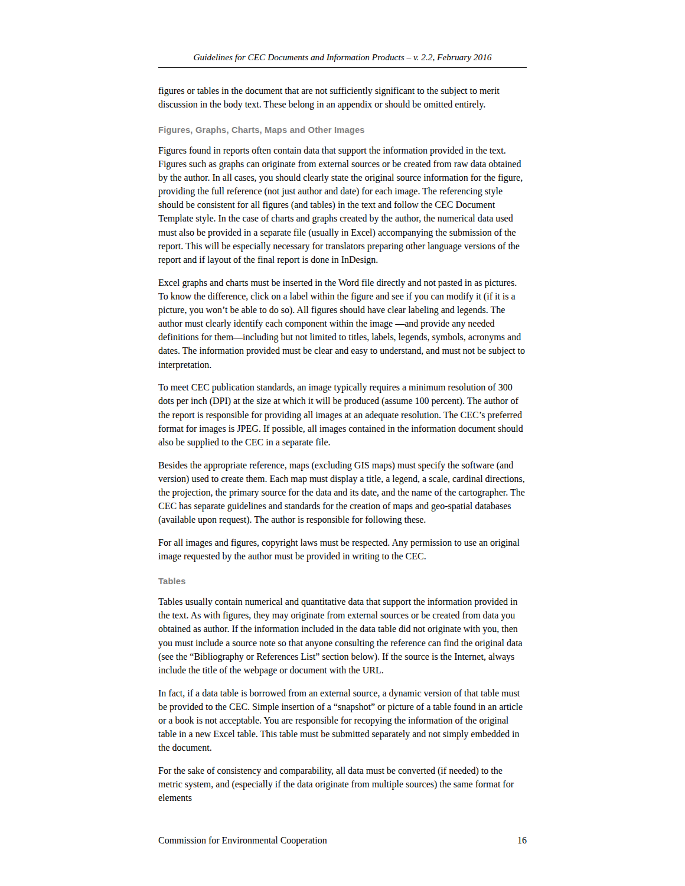Guidelines for CEC Documents and Information Products – v. 2.2, February 2016
figures or tables in the document that are not sufficiently significant to the subject to merit discussion in the body text. These belong in an appendix or should be omitted entirely.
Figures, Graphs, Charts, Maps and Other Images
Figures found in reports often contain data that support the information provided in the text. Figures such as graphs can originate from external sources or be created from raw data obtained by the author. In all cases, you should clearly state the original source information for the figure, providing the full reference (not just author and date) for each image. The referencing style should be consistent for all figures (and tables) in the text and follow the CEC Document Template style. In the case of charts and graphs created by the author, the numerical data used must also be provided in a separate file (usually in Excel) accompanying the submission of the report. This will be especially necessary for translators preparing other language versions of the report and if layout of the final report is done in InDesign.
Excel graphs and charts must be inserted in the Word file directly and not pasted in as pictures. To know the difference, click on a label within the figure and see if you can modify it (if it is a picture, you won’t be able to do so). All figures should have clear labeling and legends. The author must clearly identify each component within the image —and provide any needed definitions for them—including but not limited to titles, labels, legends, symbols, acronyms and dates. The information provided must be clear and easy to understand, and must not be subject to interpretation.
To meet CEC publication standards, an image typically requires a minimum resolution of 300 dots per inch (DPI) at the size at which it will be produced (assume 100 percent). The author of the report is responsible for providing all images at an adequate resolution. The CEC’s preferred format for images is JPEG. If possible, all images contained in the information document should also be supplied to the CEC in a separate file.
Besides the appropriate reference, maps (excluding GIS maps) must specify the software (and version) used to create them. Each map must display a title, a legend, a scale, cardinal directions, the projection, the primary source for the data and its date, and the name of the cartographer. The CEC has separate guidelines and standards for the creation of maps and geo-spatial databases (available upon request). The author is responsible for following these.
For all images and figures, copyright laws must be respected. Any permission to use an original image requested by the author must be provided in writing to the CEC.
Tables
Tables usually contain numerical and quantitative data that support the information provided in the text. As with figures, they may originate from external sources or be created from data you obtained as author. If the information included in the data table did not originate with you, then you must include a source note so that anyone consulting the reference can find the original data (see the “Bibliography or References List” section below). If the source is the Internet, always include the title of the webpage or document with the URL.
In fact, if a data table is borrowed from an external source, a dynamic version of that table must be provided to the CEC. Simple insertion of a “snapshot” or picture of a table found in an article or a book is not acceptable. You are responsible for recopying the information of the original table in a new Excel table. This table must be submitted separately and not simply embedded in the document.
For the sake of consistency and comparability, all data must be converted (if needed) to the metric system, and (especially if the data originate from multiple sources) the same format for elements
Commission for Environmental Cooperation 16